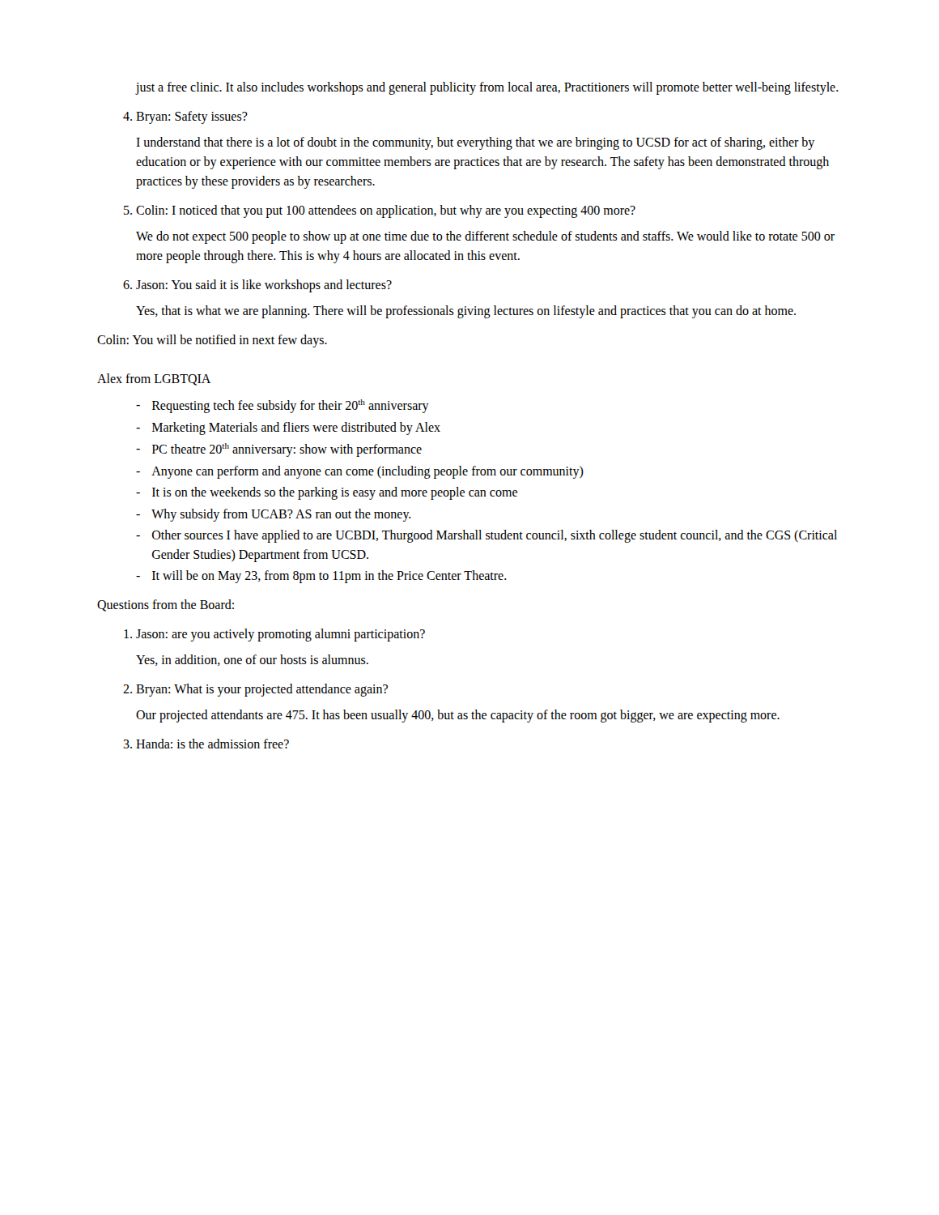just a free clinic. It also includes workshops and general publicity from local area, Practitioners will promote better well-being lifestyle.
Bryan: Safety issues?
I understand that there is a lot of doubt in the community, but everything that we are bringing to UCSD for act of sharing, either by education or by experience with our committee members are practices that are by research. The safety has been demonstrated through practices by these providers as by researchers.
Colin: I noticed that you put 100 attendees on application, but why are you expecting 400 more?
We do not expect 500 people to show up at one time due to the different schedule of students and staffs. We would like to rotate 500 or more people through there. This is why 4 hours are allocated in this event.
Jason: You said it is like workshops and lectures?
Yes, that is what we are planning. There will be professionals giving lectures on lifestyle and practices that you can do at home.
Colin: You will be notified in next few days.
Alex from LGBTQIA
Requesting tech fee subsidy for their 20th anniversary
Marketing Materials and fliers were distributed by Alex
PC theatre 20th anniversary: show with performance
Anyone can perform and anyone can come (including people from our community)
It is on the weekends so the parking is easy and more people can come
Why subsidy from UCAB? AS ran out the money.
Other sources I have applied to are UCBDI, Thurgood Marshall student council, sixth college student council, and the CGS (Critical Gender Studies) Department from UCSD.
It will be on May 23, from 8pm to 11pm in the Price Center Theatre.
Questions from the Board:
Jason: are you actively promoting alumni participation?
Yes, in addition, one of our hosts is alumnus.
Bryan: What is your projected attendance again?
Our projected attendants are 475. It has been usually 400, but as the capacity of the room got bigger, we are expecting more.
Handa: is the admission free?